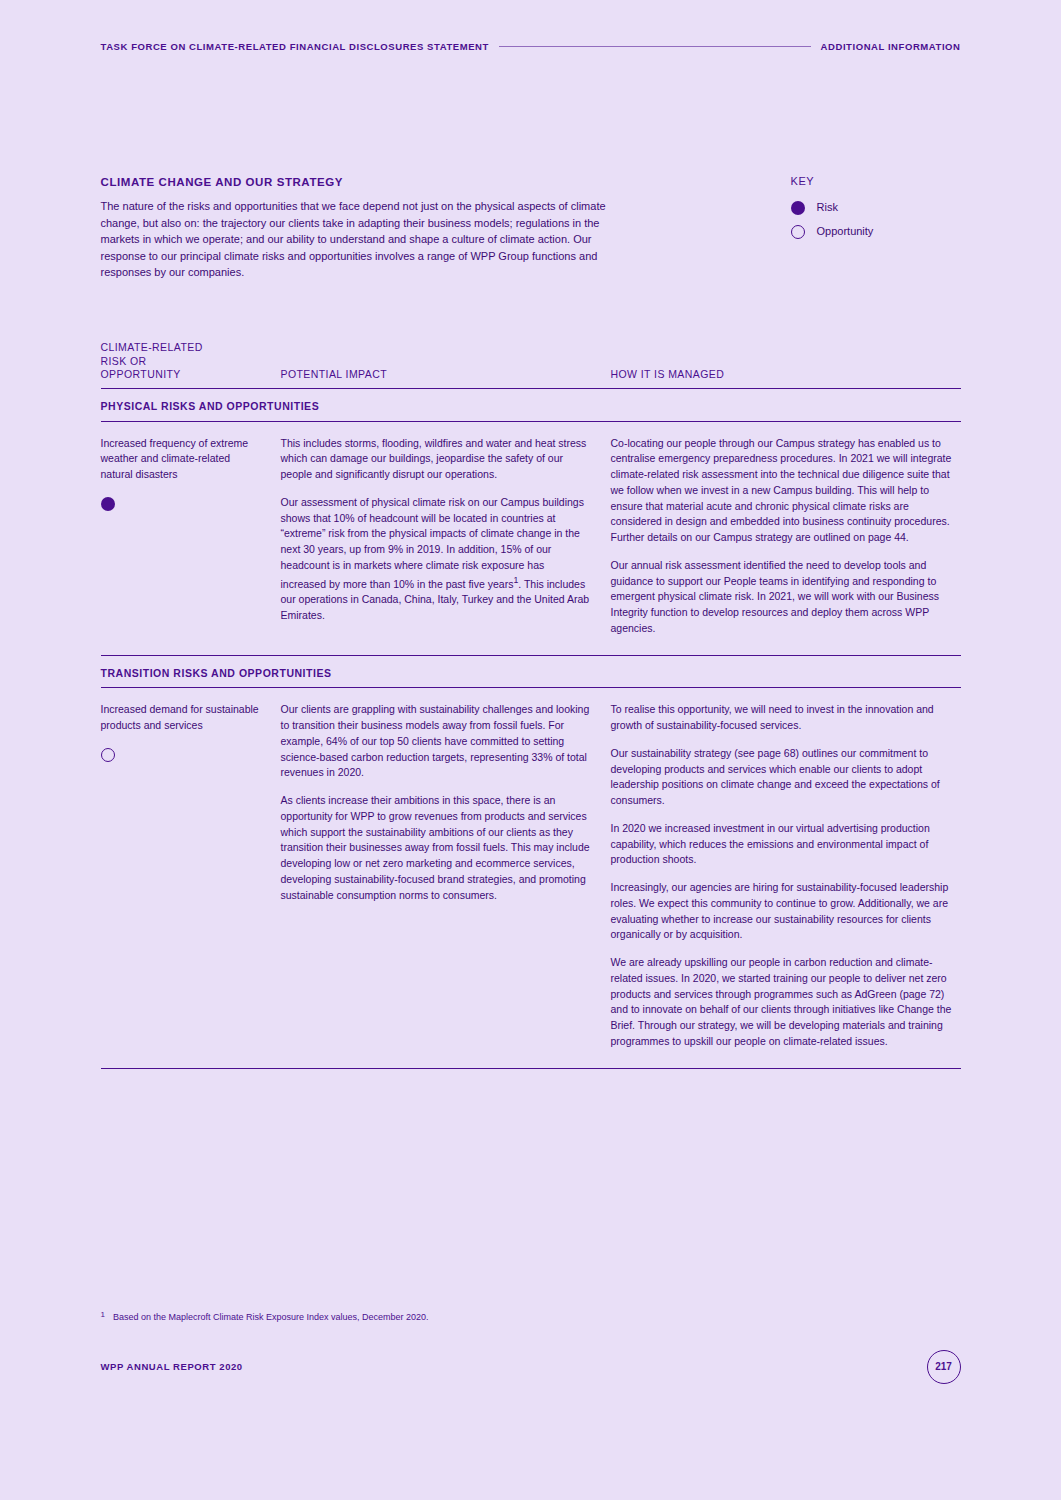Task Force on Climate-related Financial Disclosures Statement Additional Information
Climate change and our strategy
The nature of the risks and opportunities that we face depend not just on the physical aspects of climate change, but also on: the trajectory our clients take in adapting their business models; regulations in the markets in which we operate; and our ability to understand and shape a culture of climate action. Our response to our principal climate risks and opportunities involves a range of WPP Group functions and responses by our companies.
Key
Risk
Opportunity
| Climate-related risk or opportunity | Potential impact | How it is managed |
| --- | --- | --- |
| Physical risks and opportunities |
| Increased frequency of extreme weather and climate-related natural disasters | This includes storms, flooding, wildfires and water and heat stress which can damage our buildings, jeopardise the safety of our people and significantly disrupt our operations. Our assessment of physical climate risk on our Campus buildings shows that 10% of headcount will be located in countries at “extreme” risk from the physical impacts of climate change in the next 30 years, up from 9% in 2019. In addition, 15% of our headcount is in markets where climate risk exposure has increased by more than 10% in the past five years 1 . This includes our operations in Canada, China, Italy, Turkey and the United Arab Emirates. | Co-locating our people through our Campus strategy has enabled us to centralise emergency preparedness procedures. In 2021 we will integrate climate-related risk assessment into the technical due diligence suite that we follow when we invest in a new Campus building. This will help to ensure that material acute and chronic physical climate risks are considered in design and embedded into business continuity procedures. Further details on our Campus strategy are outlined on page 44. Our annual risk assessment identified the need to develop tools and guidance to support our People teams in identifying and responding to emergent physical climate risk. In 2021, we will work with our Business Integrity function to develop resources and deploy them across WPP agencies. |
| Transition risks and opportunities |
| Increased demand for sustainable products and services | Our clients are grappling with sustainability challenges and looking to transition their business models away from fossil fuels. For example, 64% of our top 50 clients have committed to setting science-based carbon reduction targets, representing 33% of total revenues in 2020. As clients increase their ambitions in this space, there is an opportunity for WPP to grow revenues from products and services which support the sustainability ambitions of our clients as they transition their businesses away from fossil fuels. This may include developing low or net zero marketing and ecommerce services, developing sustainability-focused brand strategies, and promoting sustainable consumption norms to consumers. | To realise this opportunity, we will need to invest in the innovation and growth of sustainability-focused services. Our sustainability strategy (see page 68) outlines our commitment to developing products and services which enable our clients to adopt leadership positions on climate change and exceed the expectations of consumers. In 2020 we increased investment in our virtual advertising production capability, which reduces the emissions and environmental impact of production shoots. Increasingly, our agencies are hiring for sustainability-focused leadership roles. We expect this community to continue to grow. Additionally, we are evaluating whether to increase our sustainability resources for clients organically or by acquisition. We are already upskilling our people in carbon reduction and climate-related issues. In 2020, we started training our people to deliver net zero products and services through programmes such as AdGreen (page 72) and to innovate on behalf of our clients through initiatives like Change the Brief. Through our strategy, we will be developing materials and training programmes to upskill our people on climate-related issues. |
1 Based on the Maplecroft Climate Risk Exposure Index values, December 2020.
WPP Annual Report 2020 217